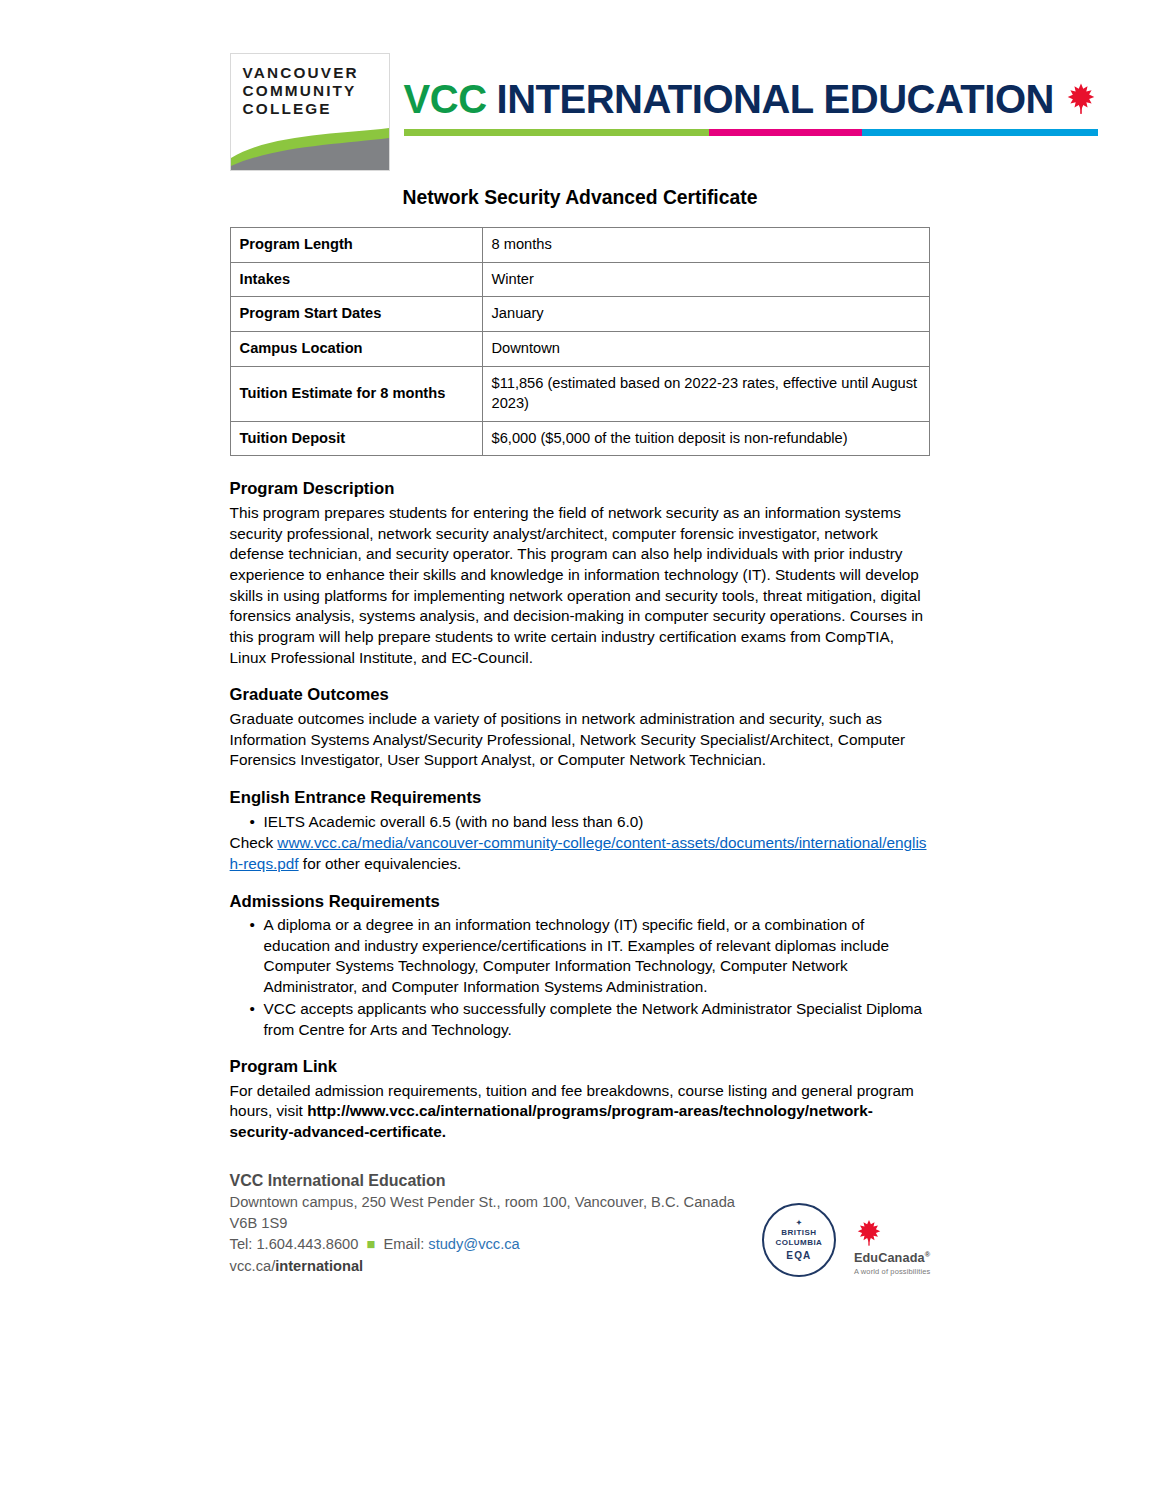VANCOUVER
COMMUNITY
COLLEGE
VCC INTERNATIONAL EDUCATION
Network Security Advanced Certificate
| Program Length | 8 months |
| Intakes | Winter |
| Program Start Dates | January |
| Campus Location | Downtown |
| Tuition Estimate for 8 months | $11,856 (estimated based on 2022-23 rates, effective until August 2023) |
| Tuition Deposit | $6,000 ($5,000 of the tuition deposit is non-refundable) |
Program Description
This program prepares students for entering the field of network security as an information systems security professional, network security analyst/architect, computer forensic investigator, network defense technician, and security operator. This program can also help individuals with prior industry experience to enhance their skills and knowledge in information technology (IT). Students will develop skills in using platforms for implementing network operation and security tools, threat mitigation, digital forensics analysis, systems analysis, and decision-making in computer security operations. Courses in this program will help prepare students to write certain industry certification exams from CompTIA, Linux Professional Institute, and EC-Council.
Graduate Outcomes
Graduate outcomes include a variety of positions in network administration and security, such as Information Systems Analyst/Security Professional, Network Security Specialist/Architect, Computer Forensics Investigator, User Support Analyst, or Computer Network Technician.
English Entrance Requirements
IELTS Academic overall 6.5 (with no band less than 6.0)
Check www.vcc.ca/media/vancouver-community-college/content-assets/documents/international/english-reqs.pdf for other equivalencies.
Admissions Requirements
A diploma or a degree in an information technology (IT) specific field, or a combination of education and industry experience/certifications in IT. Examples of relevant diplomas include Computer Systems Technology, Computer Information Technology, Computer Network Administrator, and Computer Information Systems Administration.
VCC accepts applicants who successfully complete the Network Administrator Specialist Diploma from Centre for Arts and Technology.
Program Link
For detailed admission requirements, tuition and fee breakdowns, course listing and general program hours, visit http://www.vcc.ca/international/programs/program-areas/technology/network-security-advanced-certificate.
VCC International Education
Downtown campus, 250 West Pender St., room 100, Vancouver, B.C. Canada V6B 1S9
Tel: 1.604.443.8600 ■ Email: study@vcc.ca
vcc.ca/international
✦
BRITISH
COLUMBIA
EQA
EduCanada®
A world of possibilities